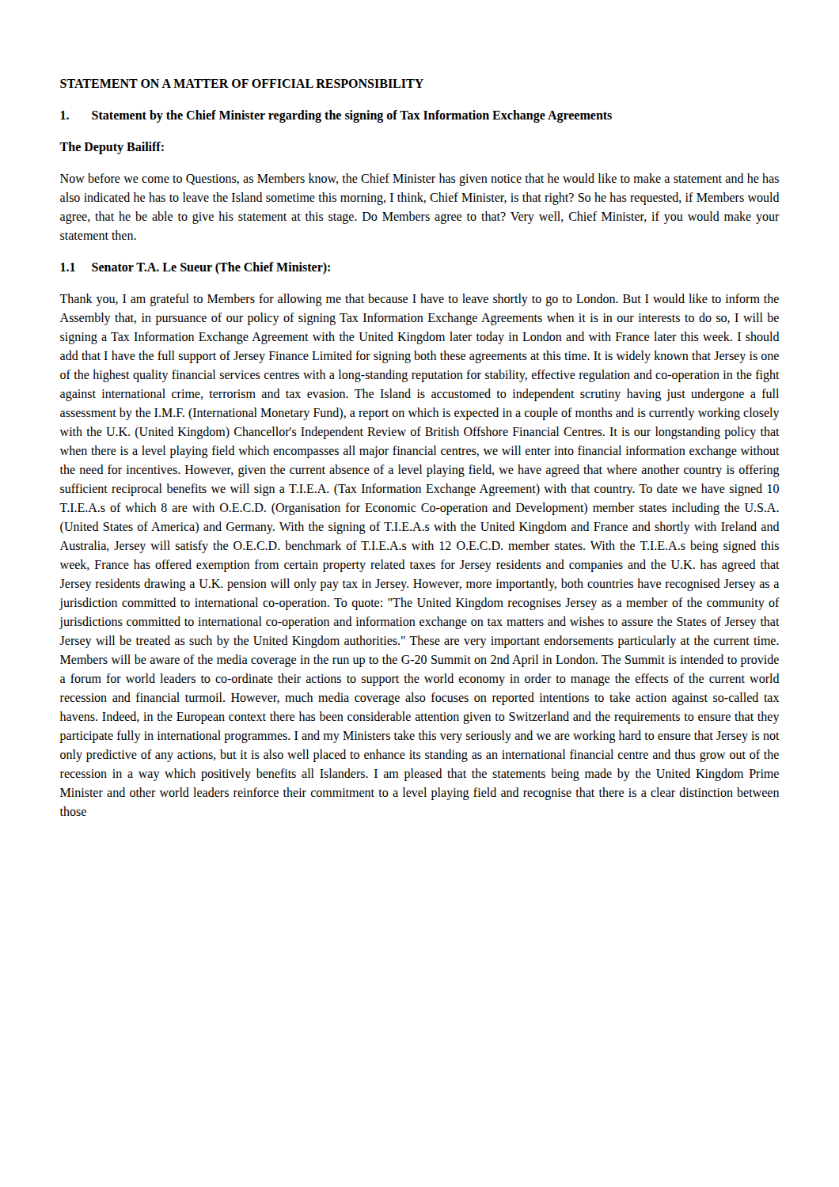STATEMENT ON A MATTER OF OFFICIAL RESPONSIBILITY
1. Statement by the Chief Minister regarding the signing of Tax Information Exchange Agreements
The Deputy Bailiff:
Now before we come to Questions, as Members know, the Chief Minister has given notice that he would like to make a statement and he has also indicated he has to leave the Island sometime this morning, I think, Chief Minister, is that right? So he has requested, if Members would agree, that he be able to give his statement at this stage. Do Members agree to that? Very well, Chief Minister, if you would make your statement then.
1.1 Senator T.A. Le Sueur (The Chief Minister):
Thank you, I am grateful to Members for allowing me that because I have to leave shortly to go to London. But I would like to inform the Assembly that, in pursuance of our policy of signing Tax Information Exchange Agreements when it is in our interests to do so, I will be signing a Tax Information Exchange Agreement with the United Kingdom later today in London and with France later this week. I should add that I have the full support of Jersey Finance Limited for signing both these agreements at this time. It is widely known that Jersey is one of the highest quality financial services centres with a long-standing reputation for stability, effective regulation and co-operation in the fight against international crime, terrorism and tax evasion. The Island is accustomed to independent scrutiny having just undergone a full assessment by the I.M.F. (International Monetary Fund), a report on which is expected in a couple of months and is currently working closely with the U.K. (United Kingdom) Chancellor's Independent Review of British Offshore Financial Centres. It is our longstanding policy that when there is a level playing field which encompasses all major financial centres, we will enter into financial information exchange without the need for incentives. However, given the current absence of a level playing field, we have agreed that where another country is offering sufficient reciprocal benefits we will sign a T.I.E.A. (Tax Information Exchange Agreement) with that country. To date we have signed 10 T.I.E.A.s of which 8 are with O.E.C.D. (Organisation for Economic Co-operation and Development) member states including the U.S.A. (United States of America) and Germany. With the signing of T.I.E.A.s with the United Kingdom and France and shortly with Ireland and Australia, Jersey will satisfy the O.E.C.D. benchmark of T.I.E.A.s with 12 O.E.C.D. member states. With the T.I.E.A.s being signed this week, France has offered exemption from certain property related taxes for Jersey residents and companies and the U.K. has agreed that Jersey residents drawing a U.K. pension will only pay tax in Jersey. However, more importantly, both countries have recognised Jersey as a jurisdiction committed to international co-operation. To quote: "The United Kingdom recognises Jersey as a member of the community of jurisdictions committed to international co-operation and information exchange on tax matters and wishes to assure the States of Jersey that Jersey will be treated as such by the United Kingdom authorities." These are very important endorsements particularly at the current time. Members will be aware of the media coverage in the run up to the G-20 Summit on 2nd April in London. The Summit is intended to provide a forum for world leaders to co-ordinate their actions to support the world economy in order to manage the effects of the current world recession and financial turmoil. However, much media coverage also focuses on reported intentions to take action against so-called tax havens. Indeed, in the European context there has been considerable attention given to Switzerland and the requirements to ensure that they participate fully in international programmes. I and my Ministers take this very seriously and we are working hard to ensure that Jersey is not only predictive of any actions, but it is also well placed to enhance its standing as an international financial centre and thus grow out of the recession in a way which positively benefits all Islanders. I am pleased that the statements being made by the United Kingdom Prime Minister and other world leaders reinforce their commitment to a level playing field and recognise that there is a clear distinction between those